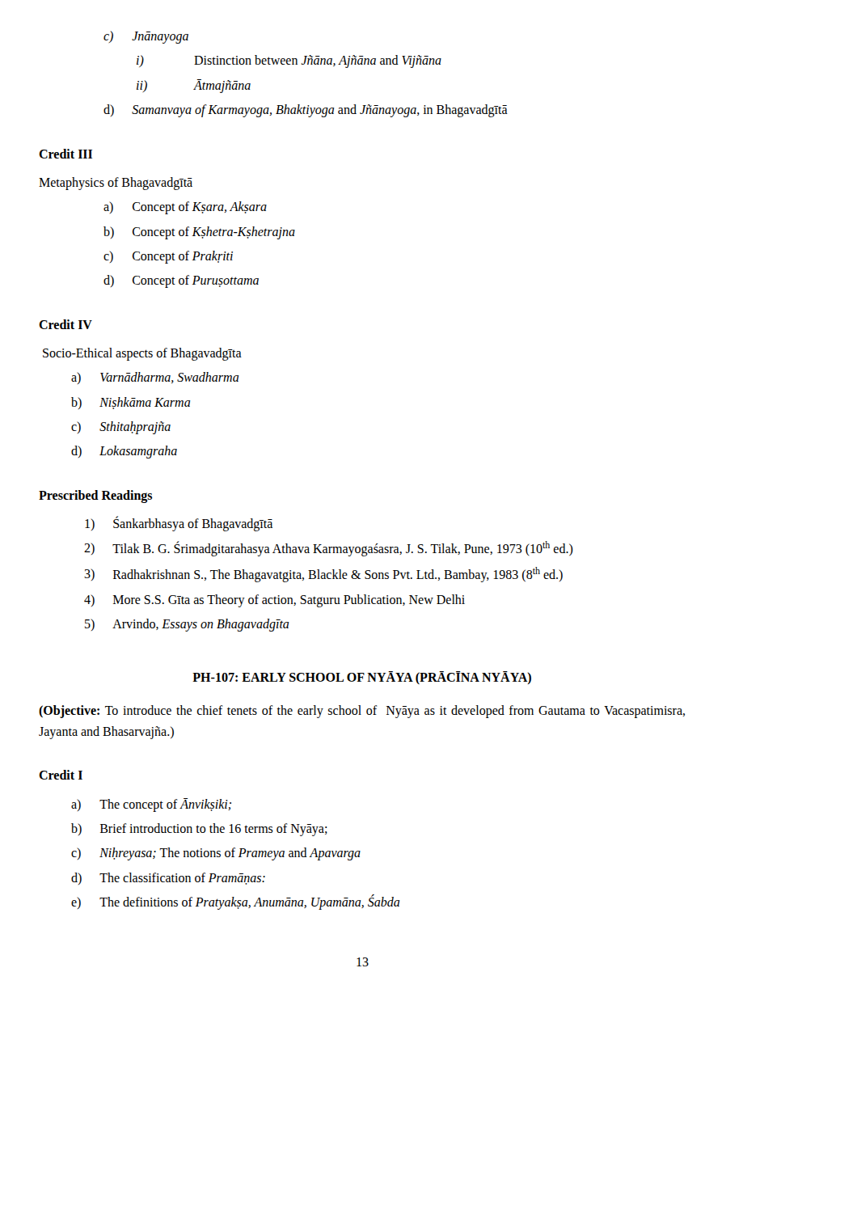c) Jnānayoga
i) Distinction between Jñāna, Ajñāna and Vijñāna
ii) Ātmajñāna
d) Samanvaya of Karmayoga, Bhaktiyoga and Jñānayoga, in Bhagavadgītā
Credit III
Metaphysics of Bhagavadgītā
a) Concept of Kṣara, Akṣara
b) Concept of Kṣhetra-Kṣhetrajna
c) Concept of Prakṛiti
d) Concept of Puruṣottama
Credit IV
Socio-Ethical aspects of Bhagavadgīta
a) Varnādharma, Swadharma
b) Niṣhkāma Karma
c) Sthitaḥprajña
d) Lokasamgraha
Prescribed Readings
1) Śankarbhasya of Bhagavadgītā
2) Tilak B. G. Śrimadgitarahasya Athava Karmayogaśasra, J. S. Tilak, Pune, 1973 (10th ed.)
3) Radhakrishnan S., The Bhagavatgita, Blackle & Sons Pvt. Ltd., Bambay, 1983 (8th ed.)
4) More S.S. Gīta as Theory of action, Satguru Publication, New Delhi
5) Arvindo, Essays on Bhagavadgīta
PH-107: EARLY SCHOOL OF NYĀYA (PRĀCĪNA NYĀYA)
(Objective: To introduce the chief tenets of the early school of Nyāya as it developed from Gautama to Vacaspatimisra, Jayanta and Bhasarvajña.)
Credit I
a) The concept of Ānvikṣiki;
b) Brief introduction to the 16 terms of Nyāya;
c) Niḥreyasa; The notions of Prameya and Apavarga
d) The classification of Pramāṇas:
e) The definitions of Pratyakṣa, Anumāna, Upamāna, Śabda
13